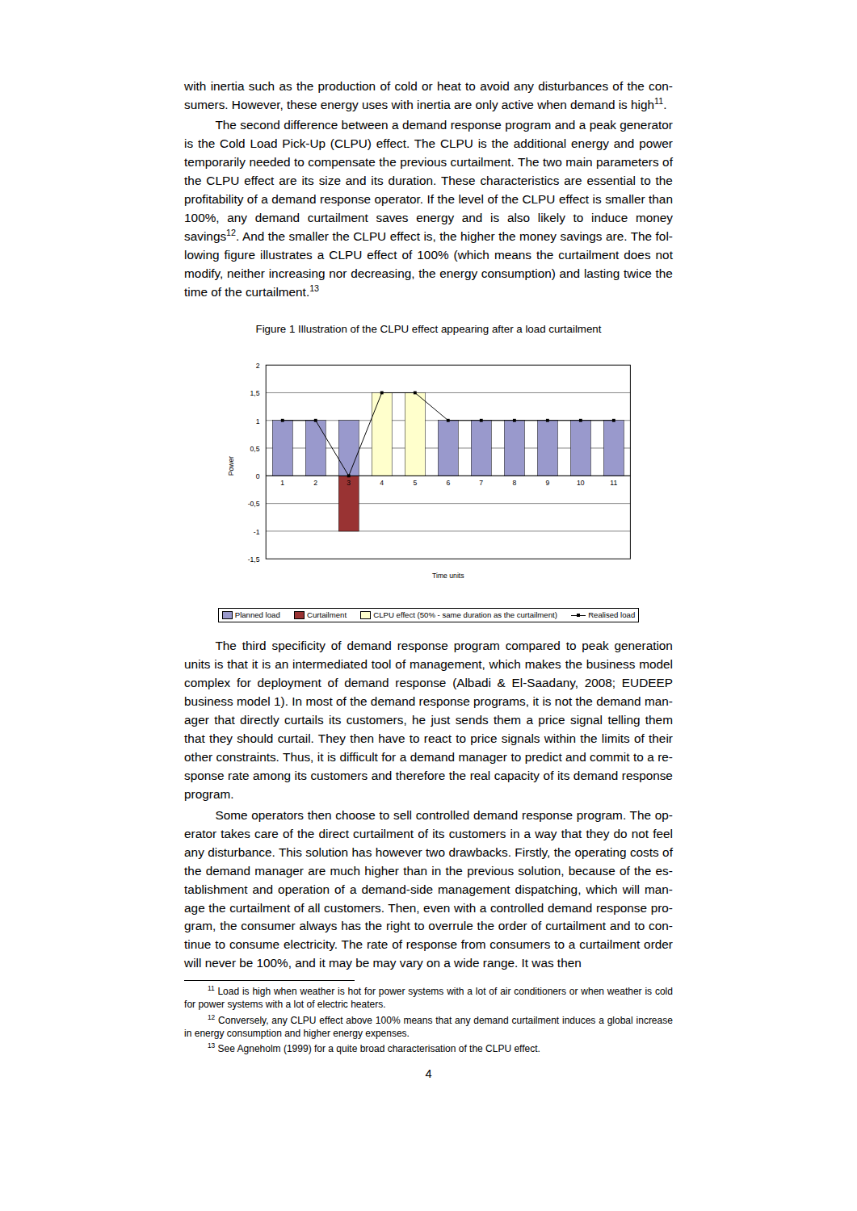with inertia such as the production of cold or heat to avoid any disturbances of the consumers. However, these energy uses with inertia are only active when demand is high11.
The second difference between a demand response program and a peak generator is the Cold Load Pick-Up (CLPU) effect. The CLPU is the additional energy and power temporarily needed to compensate the previous curtailment. The two main parameters of the CLPU effect are its size and its duration. These characteristics are essential to the profitability of a demand response operator. If the level of the CLPU effect is smaller than 100%, any demand curtailment saves energy and is also likely to induce money savings12. And the smaller the CLPU effect is, the higher the money savings are. The following figure illustrates a CLPU effect of 100% (which means the curtailment does not modify, neither increasing nor decreasing, the energy consumption) and lasting twice the time of the curtailment.13
Figure 1 Illustration of the CLPU effect appearing after a load curtailment
2 1,5 1 0,5 0 -0,5 -1 -1,5 Power 1 2 3 4 5 6 7 8 9 10 11 Time units
Planned load Curtailment CLPU effect (50% - same duration as the curtailment) Realised load
The third specificity of demand response program compared to peak generation units is that it is an intermediated tool of management, which makes the business model complex for deployment of demand response (Albadi & El-Saadany, 2008; EUDEEP business model 1). In most of the demand response programs, it is not the demand manager that directly curtails its customers, he just sends them a price signal telling them that they should curtail. They then have to react to price signals within the limits of their other constraints. Thus, it is difficult for a demand manager to predict and commit to a response rate among its customers and therefore the real capacity of its demand response program.
Some operators then choose to sell controlled demand response program. The operator takes care of the direct curtailment of its customers in a way that they do not feel any disturbance. This solution has however two drawbacks. Firstly, the operating costs of the demand manager are much higher than in the previous solution, because of the establishment and operation of a demand-side management dispatching, which will manage the curtailment of all customers. Then, even with a controlled demand response program, the consumer always has the right to overrule the order of curtailment and to continue to consume electricity. The rate of response from consumers to a curtailment order will never be 100%, and it may be may vary on a wide range. It was then
11 Load is high when weather is hot for power systems with a lot of air conditioners or when weather is cold for power systems with a lot of electric heaters.
12 Conversely, any CLPU effect above 100% means that any demand curtailment induces a global increase in energy consumption and higher energy expenses.
13 See Agneholm (1999) for a quite broad characterisation of the CLPU effect.
4